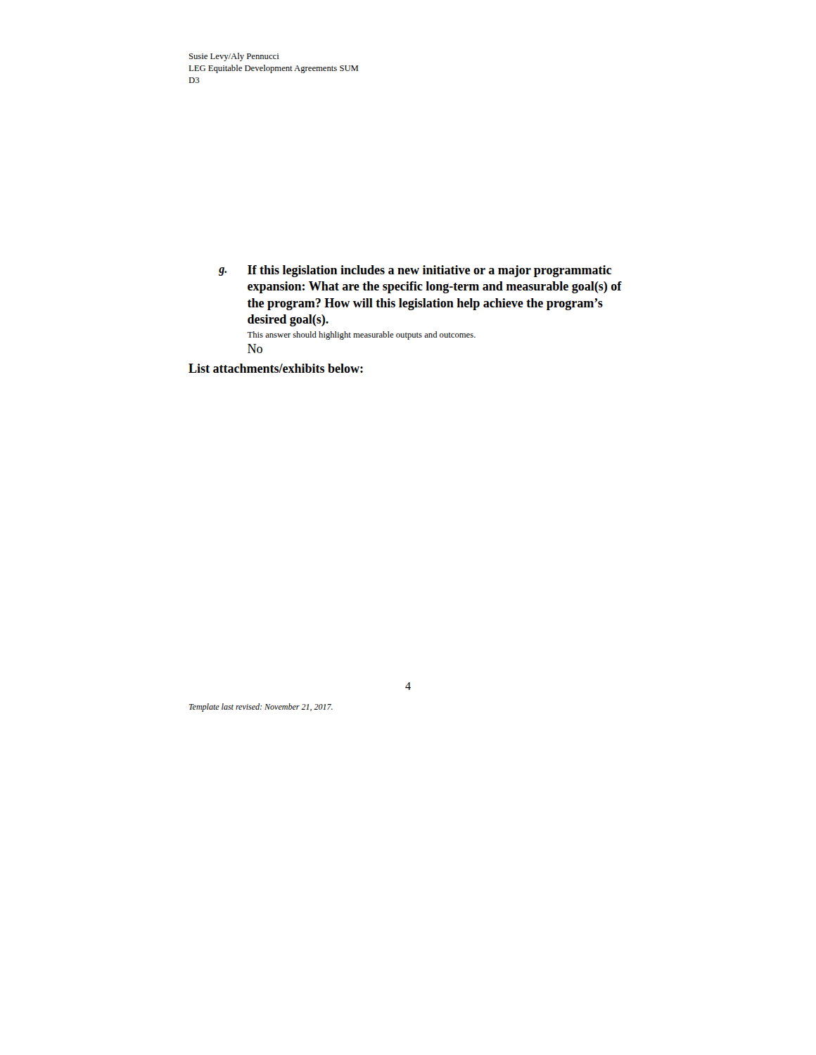Susie Levy/Aly Pennucci
LEG Equitable Development Agreements SUM
D3
g.
If this legislation includes a new initiative or a major programmatic expansion: What are the specific long-term and measurable goal(s) of the program? How will this legislation help achieve the program’s desired goal(s).
This answer should highlight measurable outputs and outcomes.
No
List attachments/exhibits below:
4
Template last revised: November 21, 2017.